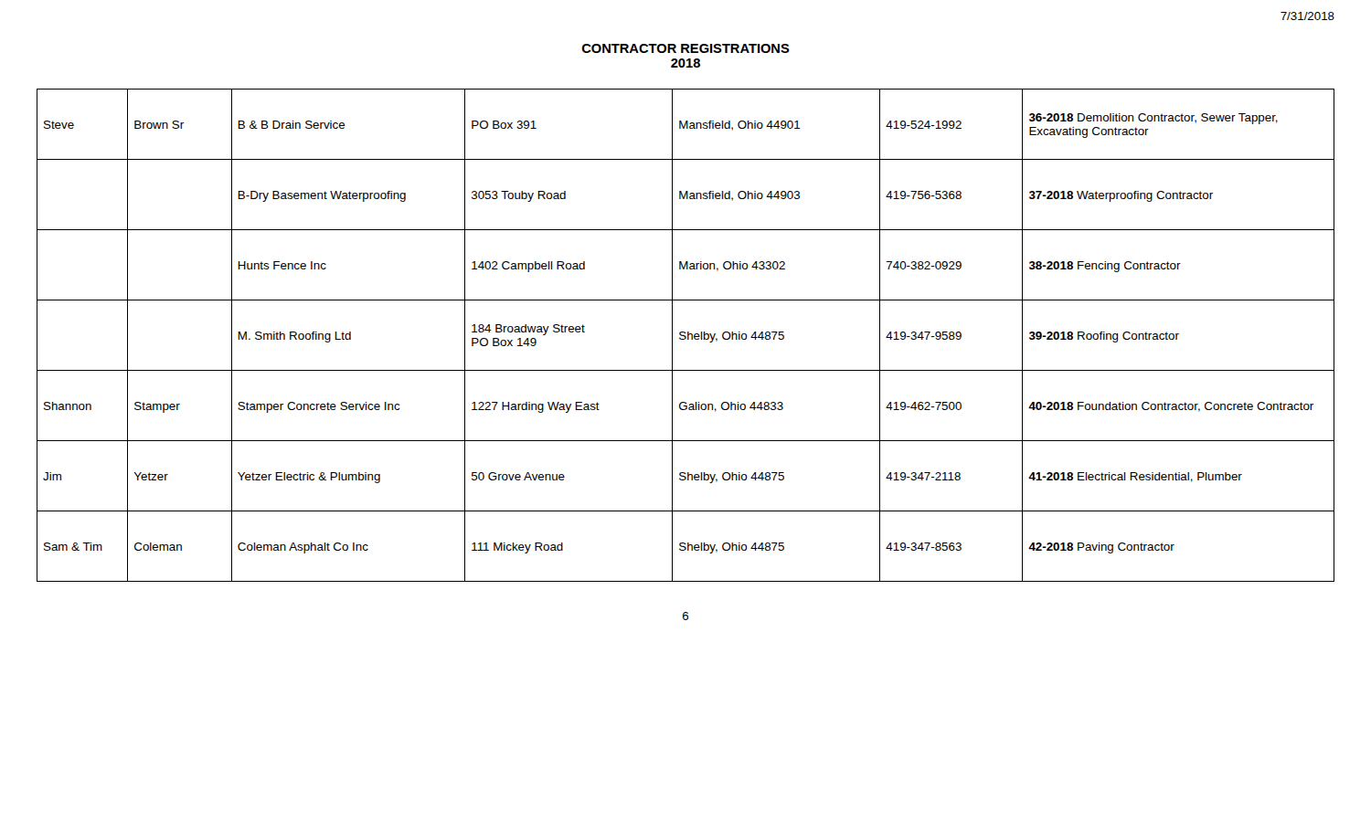7/31/2018
CONTRACTOR REGISTRATIONS
2018
| Steve | Brown Sr | B & B Drain Service | PO Box 391 | Mansfield, Ohio 44901 | 419-524-1992 | 36-2018 Demolition Contractor, Sewer Tapper, Excavating Contractor |
| | | B-Dry Basement Waterproofing | 3053 Touby Road | Mansfield, Ohio 44903 | 419-756-5368 | 37-2018 Waterproofing Contractor |
| | | Hunts Fence Inc | 1402 Campbell Road | Marion, Ohio 43302 | 740-382-0929 | 38-2018 Fencing Contractor |
| | | M. Smith Roofing Ltd | 184 Broadway Street PO Box 149 | Shelby, Ohio 44875 | 419-347-9589 | 39-2018 Roofing Contractor |
| Shannon | Stamper | Stamper Concrete Service Inc | 1227 Harding Way East | Galion, Ohio 44833 | 419-462-7500 | 40-2018 Foundation Contractor, Concrete Contractor |
| Jim | Yetzer | Yetzer Electric & Plumbing | 50 Grove Avenue | Shelby, Ohio 44875 | 419-347-2118 | 41-2018 Electrical Residential, Plumber |
| Sam & Tim | Coleman | Coleman Asphalt Co Inc | 111 Mickey Road | Shelby, Ohio 44875 | 419-347-8563 | 42-2018 Paving Contractor |
6